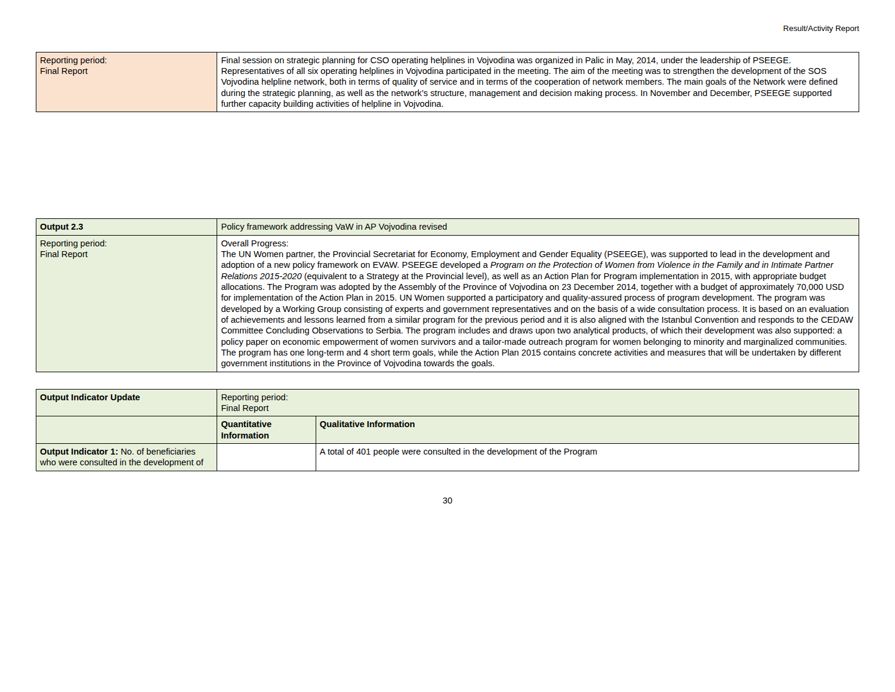Result/Activity Report
| Reporting period: Final Report | Final session on strategic planning for CSO operating helplines in Vojvodina was organized in Palic in May, 2014, under the leadership of PSEEGE. Representatives of all six operating helplines in Vojvodina participated in the meeting. The aim of the meeting was to strengthen the development of the SOS Vojvodina helpline network, both in terms of quality of service and in terms of the cooperation of network members. The main goals of the Network were defined during the strategic planning, as well as the network’s structure, management and decision making process. In November and December, PSEEGE supported further capacity building activities of helpline in Vojvodina. |
| Output 2.3 | Policy framework addressing VaW in AP Vojvodina revised |
| Reporting period: Final Report | Overall Progress: The UN Women partner, the Provincial Secretariat for Economy, Employment and Gender Equality (PSEEGE), was supported to lead in the development and adoption of a new policy framework on EVAW. PSEEGE developed a Program on the Protection of Women from Violence in the Family and in Intimate Partner Relations 2015-2020 (equivalent to a Strategy at the Provincial level), as well as an Action Plan for Program implementation in 2015, with appropriate budget allocations. The Program was adopted by the Assembly of the Province of Vojvodina on 23 December 2014, together with a budget of approximately 70,000 USD for implementation of the Action Plan in 2015. UN Women supported a participatory and quality-assured process of program development. The program was developed by a Working Group consisting of experts and government representatives and on the basis of a wide consultation process. It is based on an evaluation of achievements and lessons learned from a similar program for the previous period and it is also aligned with the Istanbul Convention and responds to the CEDAW Committee Concluding Observations to Serbia. The program includes and draws upon two analytical products, of which their development was also supported: a policy paper on economic empowerment of women survivors and a tailor-made outreach program for women belonging to minority and marginalized communities. The program has one long-term and 4 short term goals, while the Action Plan 2015 contains concrete activities and measures that will be undertaken by different government institutions in the Province of Vojvodina towards the goals. |
| Output Indicator Update | Reporting period: Final Report |
| | Quantitative Information | Qualitative Information |
| Output Indicator 1: No. of beneficiaries who were consulted in the development of | | A total of 401 people were consulted in the development of the Program |
30